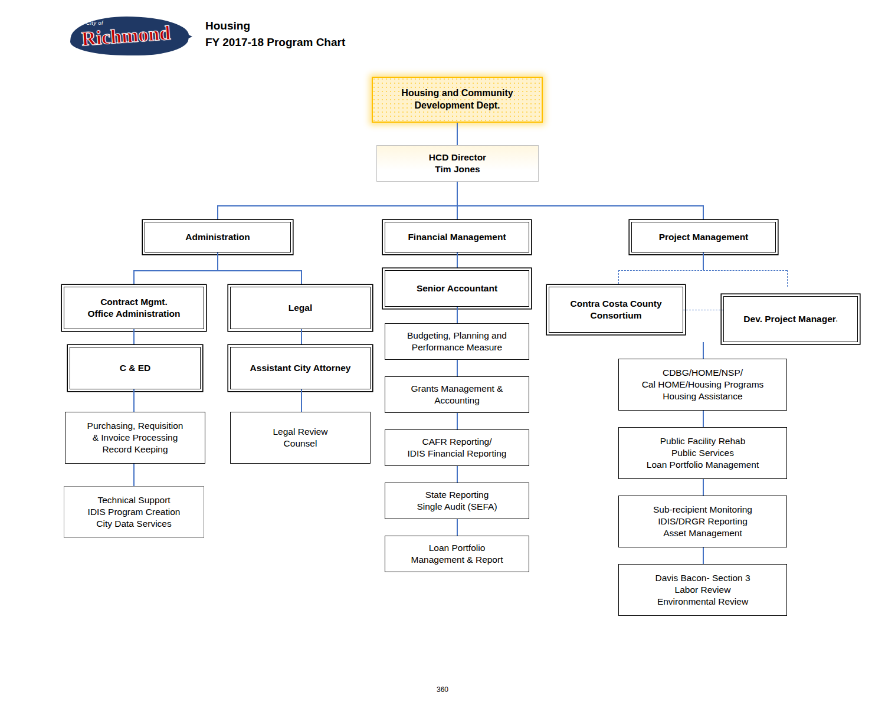City of
Richmond
Housing
FY 2017-18 Program Chart
Housing and Community
Development Dept.
HCD Director
Tim Jones
Administration
Financial Management
Project Management
Contract Mgmt.
Office Administration
Legal
C & ED
Assistant City Attorney
Purchasing, Requisition
& Invoice Processing
Record Keeping
Legal Review
Counsel
Technical Support
IDIS Program Creation
City Data Services
Senior Accountant
Budgeting, Planning and
Performance Measure
Grants Management &
Accounting
CAFR Reporting/
IDIS Financial Reporting
State Reporting
Single Audit (SEFA)
Loan Portfolio
Management & Report
Contra Costa County
Consortium
Dev. Project Manager
.
CDBG/HOME/NSP/
Cal HOME/Housing Programs
Housing Assistance
Public Facility Rehab
Public Services
Loan Portfolio Management
Sub-recipient Monitoring
IDIS/DRGR Reporting
Asset Management
Davis Bacon- Section 3
Labor Review
Environmental Review
360